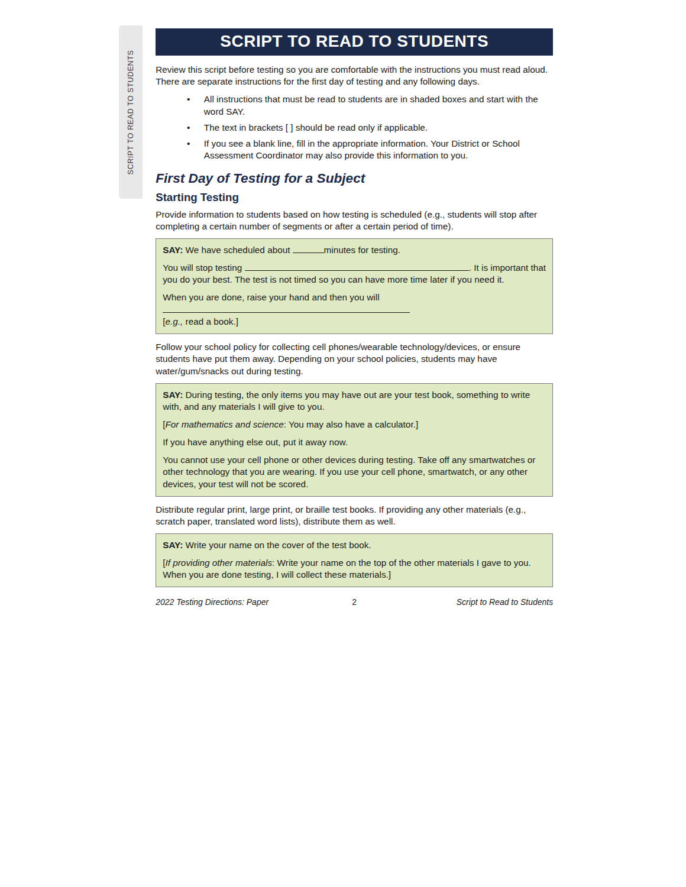SCRIPT TO READ TO STUDENTS
SCRIPT TO READ TO STUDENTS
Review this script before testing so you are comfortable with the instructions you must read aloud. There are separate instructions for the first day of testing and any following days.
All instructions that must be read to students are in shaded boxes and start with the word SAY.
The text in brackets [ ] should be read only if applicable.
If you see a blank line, fill in the appropriate information. Your District or School Assessment Coordinator may also provide this information to you.
First Day of Testing for a Subject
Starting Testing
Provide information to students based on how testing is scheduled (e.g., students will stop after completing a certain number of segments or after a certain period of time).
SAY: We have scheduled about minutes for testing.
You will stop testing . It is important that you do your best. The test is not timed so you can have more time later if you need it.
When you are done, raise your hand and then you will
[e.g., read a book.]
Follow your school policy for collecting cell phones/wearable technology/devices, or ensure students have put them away. Depending on your school policies, students may have water/gum/snacks out during testing.
SAY: During testing, the only items you may have out are your test book, something to write with, and any materials I will give to you.
[For mathematics and science: You may also have a calculator.]
If you have anything else out, put it away now.
You cannot use your cell phone or other devices during testing. Take off any smartwatches or other technology that you are wearing. If you use your cell phone, smartwatch, or any other devices, your test will not be scored.
Distribute regular print, large print, or braille test books. If providing any other materials (e.g., scratch paper, translated word lists), distribute them as well.
SAY: Write your name on the cover of the test book.
[If providing other materials: Write your name on the top of the other materials I gave to you. When you are done testing, I will collect these materials.]
2022 Testing Directions: Paper 2 Script to Read to Students